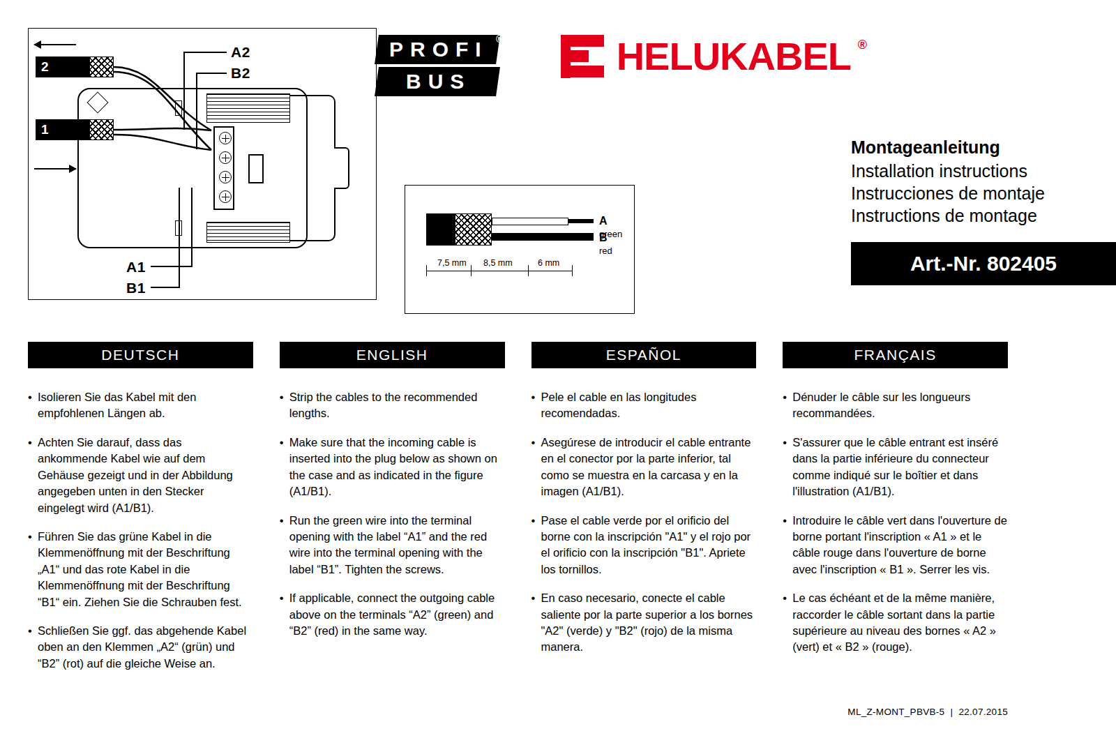2
1
A2
B2
A1
B1
PROFI®
BUS
HELUKABEL®
Montageanleitung
Installation instructions
Instrucciones de montaje
Instructions de montage
Art.-Nr. 802405
A green
B red
7,5 mm
8,5 mm
6 mm
DEUTSCH
Isolieren Sie das Kabel mit den empfohlenen Längen ab.
Achten Sie darauf, dass das ankommende Kabel wie auf dem Gehäuse gezeigt und in der Abbildung angegeben unten in den Stecker eingelegt wird (A1/B1).
Führen Sie das grüne Kabel in die Klemmenöffnung mit der Beschriftung „A1“ und das rote Kabel in die Klemmenöffnung mit der Beschriftung “B1“ ein. Ziehen Sie die Schrauben fest.
Schließen Sie ggf. das abgehende Kabel oben an den Klemmen „A2“ (grün) und “B2” (rot) auf die gleiche Weise an.
ENGLISH
Strip the cables to the recommended lengths.
Make sure that the incoming cable is inserted into the plug below as shown on the case and as indicated in the figure (A1/B1).
Run the green wire into the terminal opening with the label “A1” and the red wire into the terminal opening with the label “B1”. Tighten the screws.
If applicable, connect the outgoing cable above on the terminals “A2” (green) and “B2” (red) in the same way.
ESPAÑOL
Pele el cable en las longitudes recomendadas.
Asegúrese de introducir el cable entrante en el conector por la parte inferior, tal como se muestra en la carcasa y en la imagen (A1/B1).
Pase el cable verde por el orificio del borne con la inscripción "A1" y el rojo por el orificio con la inscripción "B1". Apriete los tornillos.
En caso necesario, conecte el cable saliente por la parte superior a los bornes "A2" (verde) y "B2" (rojo) de la misma manera.
FRANÇAIS
Dénuder le câble sur les longueurs recommandées.
S'assurer que le câble entrant est inséré dans la partie inférieure du connecteur comme indiqué sur le boîtier et dans l'illustration (A1/B1).
Introduire le câble vert dans l'ouverture de borne portant l'inscription « A1 » et le câble rouge dans l'ouverture de borne avec l'inscription « B1 ». Serrer les vis.
Le cas échéant et de la même manière, raccorder le câble sortant dans la partie supérieure au niveau des bornes « A2 » (vert) et « B2 » (rouge).
ML_Z-MONT_PBVB-5 | 22.07.2015